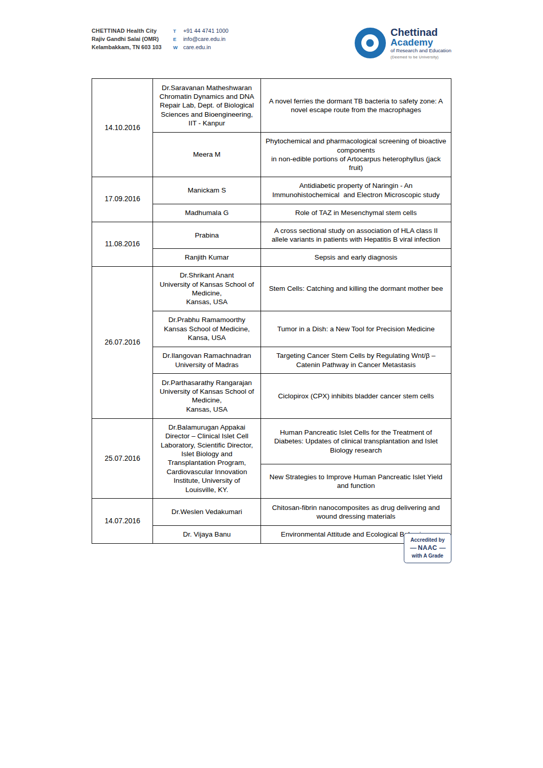CHETTINAD Health City
Rajiv Gandhi Salai (OMR)
Kelambakkam, TN 603 103
T+91 44 4741 1000
Einfo@care.edu.in
Wcare.edu.in
Chettinad
Academy
of Research and Education
(Deemed to be University)
| 14.10.2016 | Dr.Saravanan Matheshwaran Chromatin Dynamics and DNA Repair Lab, Dept. of Biological Sciences and Bioengineering, IIT - Kanpur | A novel ferries the dormant TB bacteria to safety zone: A novel escape route from the macrophages |
| Meera M | Phytochemical and pharmacological screening of bioactive components in non-edible portions of Artocarpus heterophyllus (jack fruit) |
| 17.09.2016 | Manickam S | Antidiabetic property of Naringin - An Immunohistochemical and Electron Microscopic study |
| Madhumala G | Role of TAZ in Mesenchymal stem cells |
| 11.08.2016 | Prabina | A cross sectional study on association of HLA class II allele variants in patients with Hepatitis B viral infection |
| Ranjith Kumar | Sepsis and early diagnosis |
| 26.07.2016 | Dr.Shrikant Anant University of Kansas School of Medicine, Kansas, USA | Stem Cells: Catching and killing the dormant mother bee |
| Dr.Prabhu Ramamoorthy Kansas School of Medicine, Kansa, USA | Tumor in a Dish: a New Tool for Precision Medicine |
| Dr.Ilangovan Ramachnadran University of Madras | Targeting Cancer Stem Cells by Regulating Wnt/β – Catenin Pathway in Cancer Metastasis |
| Dr.Parthasarathy Rangarajan University of Kansas School of Medicine, Kansas, USA | Ciclopirox (CPX) inhibits bladder cancer stem cells |
| 25.07.2016 | Dr.Balamurugan Appakai Director – Clinical Islet Cell Laboratory, Scientific Director, Islet Biology and Transplantation Program, Cardiovascular Innovation Institute, University of Louisville, KY. | Human Pancreatic Islet Cells for the Treatment of Diabetes: Updates of clinical transplantation and Islet Biology research |
| New Strategies to Improve Human Pancreatic Islet Yield and function |
| 14.07.2016 | Dr.Weslen Vedakumari | Chitosan-fibrin nanocomposites as drug delivering and wound dressing materials |
| Dr. Vijaya Banu | Environmental Attitude and Ecological Behaviour |
Accredited by — NAAC — with A Grade